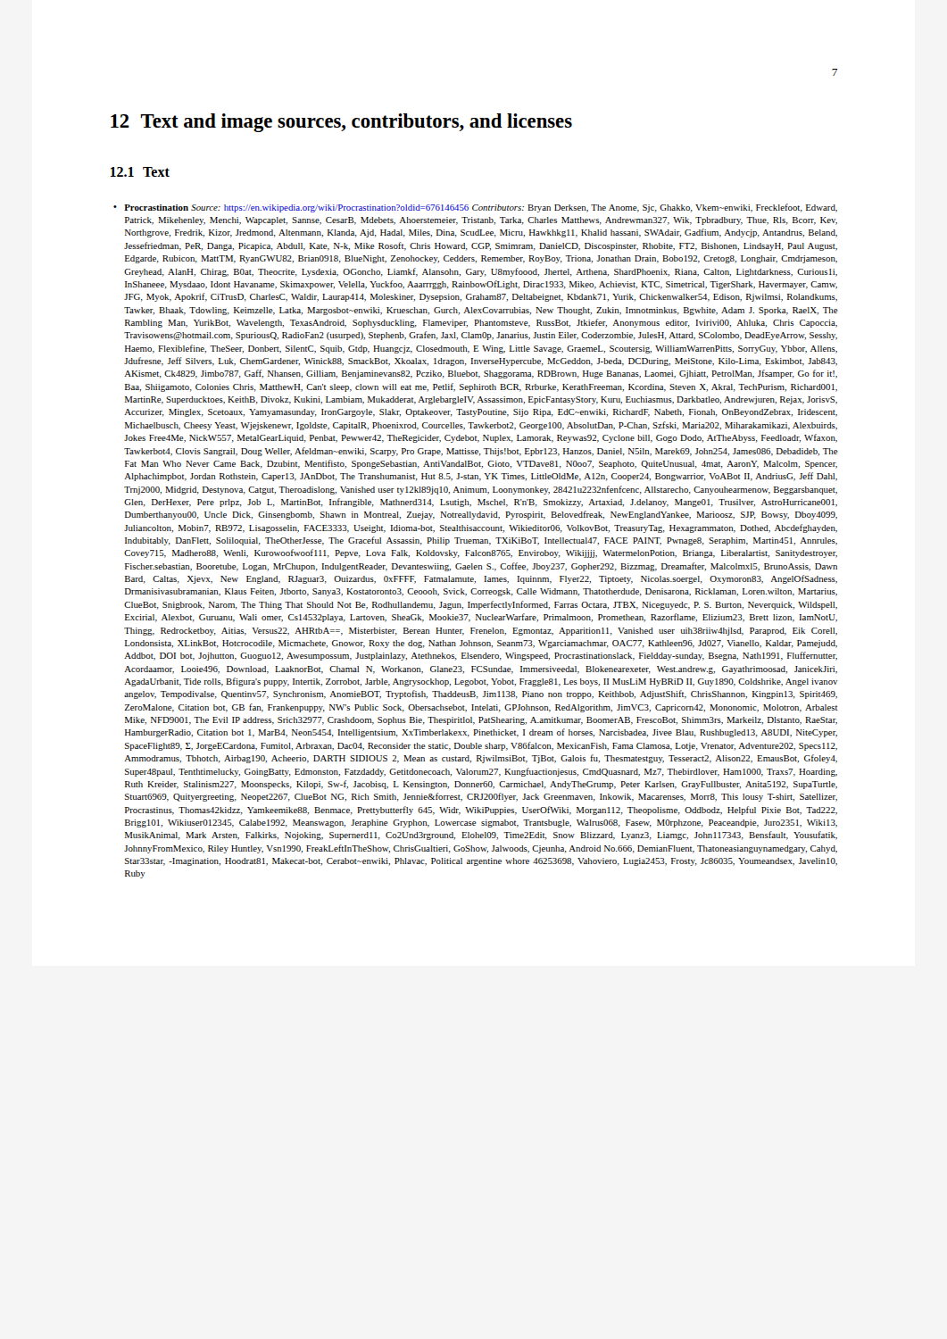7
12 Text and image sources, contributors, and licenses
12.1 Text
Procrastination Source: https://en.wikipedia.org/wiki/Procrastination?oldid=676146456 Contributors: Bryan Derksen, The Anome, Sjc, Ghakko, Vkem~enwiki, Frecklefoot, Edward, Patrick, Mikehenley, Menchi, Wapcaplet, Sannse, CesarB, Mdebets, Ahoerstemeier, Tristanb, Tarka, Charles Matthews, Andrewman327, Wik, Tpbradbury, Thue, Rls, Bcorr, Kev, Northgrove, Fredrik, Kizor, Jredmond, Altenmann, Klanda, Ajd, Hadal, Miles, Dina, ScudLee, Micru, Hawkhkg11, Khalid hassani, SWAdair, Gadfium, Andycjp, Antandrus, Beland, Jessefriedman, PeR, Danga, Picapica, Abdull, Kate, N-k, Mike Rosoft, Chris Howard, CGP, Smimram, DanielCD, Discospinster, Rhobite, FT2, Bishonen, LindsayH, Paul August, Edgarde, Rubicon, MattTM, RyanGWU82, Brian0918, BlueNight, Zenohockey, Cedders, Remember, RoyBoy, Triona, Jonathan Drain, Bobo192, Cretog8, Longhair, Cmdrjameson, Greyhead, AlanH, Chirag, B0at, Theocrite, Lysdexia, OGoncho, Liamkf, Alansohn, Gary, U8myfoood, Jhertel, Arthena, ShardPhoenix, Riana, Calton, Lightdarkness, Curious1i, InShaneee, Mysdaao, Idont Havaname, Skimaxpower, Velella, Yuckfoo, Aaarrrggh, RainbowOfLight, Dirac1933, Mikeo, Achievist, KTC, Simetrical, TigerShark, Havermayer, Camw, JFG, Myok, Apokrif, CiTrusD, CharlesC, Waldir, Laurap414, Moleskiner, Dysepsion, Graham87, Deltabeignet, Kbdank71, Yurik, Chickenwalker54, Edison, Rjwilmsi, Rolandkums, Tawker, Bhaak, Tdowling, Keimzelle, Latka, Margosbot~enwiki, Krueschan, Gurch, AlexCovarrubias, New Thought, Zukin, Imnotminkus, Bgwhite, Adam J. Sporka, RaelX, The Rambling Man, YurikBot, Wavelength, TexasAndroid, Sophysduckling, Flameviper, Phantomsteve, RussBot, Jtkiefer, Anonymous editor, Ivirivi00, Ahluka, Chris Capoccia, Travisowens@hotmail.com, SpuriousQ, RadioFan2 (usurped), Stephenb, Grafen, Jaxl, Clam0p, Janarius, Justin Eiler, Coderzombie, JulesH, Attard, SColombo, DeadEyeArrow, Sesshy, Haemo, Flexiblefine, TheSeer, Donbert, SilentC, Squib, Gtdp, Huangcjz, Closedmouth, E Wing, Little Savage, GraemeL, Scoutersig, WilliamWarrenPitts, SorryGuy, Ybbor, Allens, Jdufresne, Jeff Silvers, Luk, ChemGardener, Winick88, SmackBot, Xkoalax, 1dragon, InverseHypercube, McGeddon, J-beda, DCDuring, MeiStone, Kilo-Lima, Eskimbot, Jab843, AKismet, Ck4829, Jimbo787, Gaff, Nhansen, Gilliam, Benjaminevans82, Pcziko, Bluebot, Shaggorama, RDBrown, Huge Bananas, Laomei, Gjhiatt, PetrolMan, Jfsamper, Go for it!, Baa, Shiigamoto, Colonies Chris, MatthewH, Can't sleep, clown will eat me, Petlif, Sephiroth BCR, Rrburke, KerathFreeman, Kcordina, Steven X, Akral, TechPurism, Richard001, MartinRe, Superducktoes, KeithB, Divokz, Kukini, Lambiam, Mukadderat, ArglebargleIV, Assassimon, EpicFantasyStory, Kuru, Euchiasmus, Darkbatleo, Andrewjuren, Rejax, JorisvS, Accurizer, Minglex, Scetoaux, Yamyamasunday, IronGargoyle, Slakr, Optakeover, TastyPoutine, Sijo Ripa, EdC~enwiki, RichardF, Nabeth, Fionah, OnBeyondZebrax, Iridescent, Michaelbusch, Cheesy Yeast, Wjejskenewr, Igoldste, CapitalR, Phoenixrod, Courcelles, Tawkerbot2, George100, AbsolutDan, P-Chan, Szfski, Maria202, Miharakamikazi, Alexbuirds, Jokes Free4Me, NickW557, MetalGearLiquid, Penbat, Pewwer42, TheRegicider, Cydebot, Nuplex, Lamorak, Reywas92, Cyclone bill, Gogo Dodo, AtTheAbyss, Feedloadr, Wfaxon, Tawkerbot4, Clovis Sangrail, Doug Weller, Afeldman~enwiki, Scarpy, Pro Grape, Mattisse, Thijs!bot, Epbr123, Hanzos, Daniel, N5iln, Marek69, John254, James086, Debadideb, The Fat Man Who Never Came Back, Dzubint, Mentifisto, SpongeSebastian, AntiVandalBot, Gioto, VTDave81, N0oo7, Seaphoto, QuiteUnusual, 4mat, AaronY, Malcolm, Spencer, Alphachimpbot, Jordan Rothstein, Caper13, JAnDbot, The Transhumanist, Hut 8.5, J-stan, YK Times, LittleOldMe, A12n, Cooper24, Bongwarrior, VoABot II, AndriusG, Jeff Dahl, Trnj2000, Midgrid, Destynova, Catgut, Theroadislong, Vanished user ty12kl89jq10, Animum, Loonymonkey, 28421u2232nfenfcenc, Allstarecho, Canyouhearmenow, Beggarsbanquet, Glen, DerHexer, Pere prlpz, Job L, MartinBot, Infrangible, Mathnerd314, Lsutigh, Mschel, R'n'B, Smokizzy, Artaxiad, J.delanoy, Mange01, Trusilver, AstroHurricane001, Dumberthanyou00, Uncle Dick, Ginsengbomb, Shawn in Montreal, Zuejay, Notreallydavid, Pyrospirit, Belovedfreak, NewEnglandYankee, Marioosz, SJP, Bowsy, Dboy4099, Juliancolton, Mobin7, RB972, Lisagosselin, FACE3333, Useight, Idioma-bot, Stealthisaccount, Wikieditor06, VolkovBot, TreasuryTag, Hexagrammaton, Dothed, Abcdefghayden, Indubitably, DanFlett, Soliloquial, TheOtherJesse, The Graceful Assassin, Philip Trueman, TXiKiBoT, Intellectual47, FACE PAINT, Pwnage8, Seraphim, Martin451, Annrules, Covey715, Madhero88, Wenli, Kurowoofwoof111, Pepve, Lova Falk, Koldovsky, Falcon8765, Enviroboy, Wikijjjj, WatermelonPotion, Brianga, Liberalartist, Sanitydestroyer, Fischer.sebastian, Booretube, Logan, MrChupon, IndulgentReader, Devanteswiing, Gaelen S., Coffee, Jboy237, Gopher292, Bizzmag, Dreamafter, Malcolmxl5, BrunoAssis, Dawn Bard, Caltas, Xjevx, New England, RJaguar3, Ouizardus, 0xFFFF, Fatmalamute, Iames, Iquinnm, Flyer22, Tiptoety, Nicolas.soergel, Oxymoron83, AngelOfSadness, Drmanisivasubramanian, Klaus Feiten, Jtborto, Sanya3, Kostatoronto3, Ceoooh, Svick, Correogsk, Calle Widmann, Thatotherdude, Denisarona, Ricklaman, Loren.wilton, Martarius, ClueBot, Snigbrook, Narom, The Thing That Should Not Be, Rodhullandemu, Jagun, ImperfectlyInformed, Farras Octara, JTBX, Niceguyedc, P. S. Burton, Neverquick, Wildspell, Excirial, Alexbot, Guruanu, Wali omer, Cs14532playa, Lartoven, SheaGk, Mookie37, NuclearWarfare, Primalmoon, Promethean, Razorflame, Elizium23, Brett lizon, IamNotU, Thingg, Redrocketboy, Aitias, Versus22, AHRtbA==, Misterbister, Berean Hunter, Frenelon, Egmontaz, Apparition11, Vanished user uih38riiw4hjlsd, Paraprod, Eik Corell, Londonsista, XLinkBot, Hotcrocodile, Micmachete, Gnowor, Roxy the dog, Nathan Johnson, Seanm73, Wgarciamachmar, OAC77, Kathleen96, Jd027, Vianello, Kaldar, Pamejudd, Addbot, DOI bot, Jojhutton, Guoguo12, Awesumpossum, Justplainlazy, Atethnekos, Elsendero, Wingspeed, Procrastinationslack, Fieldday-sunday, Bsegna, Nath1991, Fluffernutter, Acordaamor, Looie496, Download, LaaknorBot, Chamal N, Workanon, Glane23, FCSundae, Immersiveedal, Blokenearexeter, West.andrew.g, Gayathrimoosad, JanicekJiri, AgadaUrbanit, Tide rolls, Bfigura's puppy, Intertik, Zorrobot, Jarble, Angrysockhop, Legobot, Yobot, Fraggle81, Les boys, II MusLiM HyBRiD II, Guy1890, Coldshrike, Angel ivanov angelov, Tempodivalse, Quentinv57, Synchronism, AnomieBOT, Tryptofish, ThaddeusB, Jim1138, Piano non troppo, Keithbob, AdjustShift, ChrisShannon, Kingpin13, Spirit469, ZeroMalone, Citation bot, GB fan, Frankenpuppy, NW's Public Sock, Obersachsebot, Intelati, GPJohnson, RedAlgorithm, JimVC3, Capricorn42, Mononomic, Molotron, Arbalest Mike, NFD9001, The Evil IP address, Srich32977, Crashdoom, Sophus Bie, Thespiritlol, PatShearing, A.amitkumar, BoomerAB, FrescoBot, Shimm3rs, Markeilz, Dlstanto, RaeStar, HamburgerRadio, Citation bot 1, MarB4, Neon5454, Intelligentsium, XxTimberlakexx, Pinethicket, I dream of horses, Narcisbadea, Jivee Blau, Rushbugled13, A8UDI, NiteCyper, SpaceFlight89, Σ, JorgeECardona, Fumitol, Arbraxan, Dac04, Reconsider the static, Double sharp, V86falcon, MexicanFish, Fama Clamosa, Lotje, Vrenator, Adventure202, Specs112, Ammodramus, Tbhotch, Airbag190, Acheerio, DARTH SIDIOUS 2, Mean as custard, RjwilmsiBot, TjBot, Galois fu, Thesmatestguy, Tesseract2, Alison22, EmausBot, Gfoley4, Super48paul, Tenthtimelucky, GoingBatty, Edmonston, Fatzdaddy, Getitdonecoach, Valorum27, Kungfuactionjesus, CmdQuasnard, Mz7, Thebirdlover, Ham1000, Traxs7, Hoarding, Ruth Kreider, Stalinism227, Moonspecks, Kilopi, Sw-f, Jacobisq, L Kensington, Donner60, Carmichael, AndyTheGrump, Peter Karlsen, GrayFullbuster, Anita5192, SupaTurtle, Stuart6969, Quityergreeting, Neopet2267, ClueBot NG, Rich Smith, Jennie&forrest, CRJ200flyer, Jack Greenmaven, Inkowik, Macarenses, Morr8, This lousy T-shirt, Satellizer, Procrastinus, Thomas42kidzz, Yamkeemike88, Benmace, Prettybutterfly 645, Widr, WikiPuppies, UserOfWiki, Morgan112, Theopolisme, Oddbodz, Helpful Pixie Bot, Tad222, Brigg101, Wikiuser012345, Calabe1992, Meanswagon, Jeraphine Gryphon, Lowercase sigmabot, Trantsbugle, Walrus068, Fasew, M0rphzone, Peaceandpie, Juro2351, Wiki13, MusikAnimal, Mark Arsten, Falkirks, Nojoking, Supernerd11, Co2Und3rground, Elohel09, Time2Edit, Snow Blizzard, Lyanz3, Liamgc, John117343, Bensfault, Yousufatik, JohnnyFromMexico, Riley Huntley, Vsn1990, FreakLeftInTheShow, ChrisGualtieri, GoShow, Jalwoods, Cjeunha, Android No.666, DemianFluent, Thatoneasianguynamedgary, Cahyd, Star33star, -Imagination, Hoodrat81, Makecat-bot, Cerabot~enwiki, Phlavac, Political argentine whore 46253698, Vahoviero, Lugia2453, Frosty, Jc86035, Youmeandsex, Javelin10, Ruby